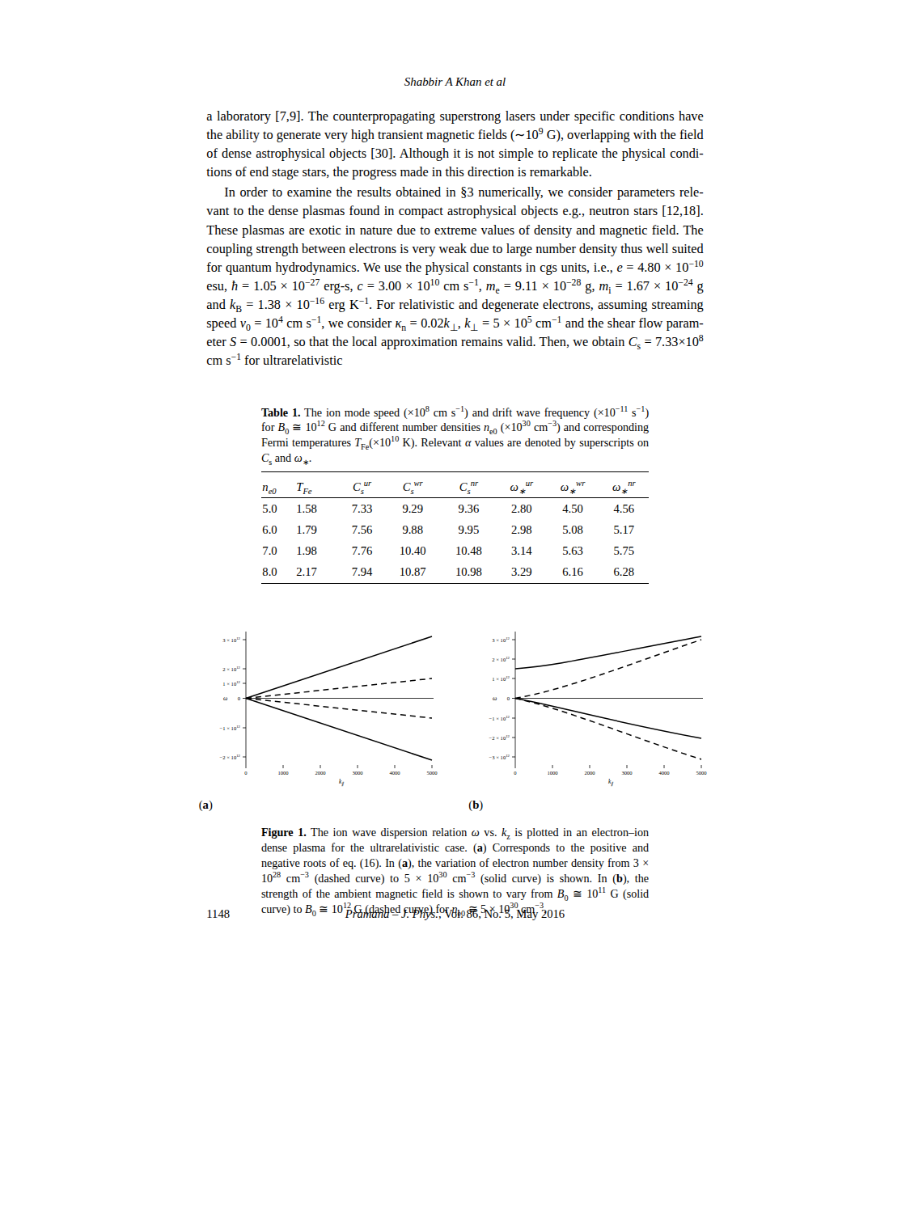Shabbir A Khan et al
a laboratory [7,9]. The counterpropagating superstrong lasers under specific conditions have the ability to generate very high transient magnetic fields (∼109 G), overlapping with the field of dense astrophysical objects [30]. Although it is not simple to replicate the physical conditions of end stage stars, the progress made in this direction is remarkable.
In order to examine the results obtained in §3 numerically, we consider parameters relevant to the dense plasmas found in compact astrophysical objects e.g., neutron stars [12,18]. These plasmas are exotic in nature due to extreme values of density and magnetic field. The coupling strength between electrons is very weak due to large number density thus well suited for quantum hydrodynamics. We use the physical constants in cgs units, i.e., e = 4.80 × 10−10 esu, ħ = 1.05 × 10−27 erg-s, c = 3.00 × 1010 cm s−1, me = 9.11 × 10−28 g, mi = 1.67 × 10−24 g and kB = 1.38 × 10−16 erg K−1. For relativistic and degenerate electrons, assuming streaming speed v0 = 104 cm s−1, we consider κn = 0.02k⊥, k⊥ = 5 × 105 cm−1 and the shear flow parameter S = 0.0001, so that the local approximation remains valid. Then, we obtain Cs = 7.33×108 cm s−1 for ultrarelativistic
Table 1. The ion mode speed (×108 cm s−1) and drift wave frequency (×10−11 s−1) for B0 ≅ 1012 G and different number densities ne0 (×1030 cm−3) and corresponding Fermi temperatures TFe(×1010 K). Relevant α values are denoted by superscripts on Cs and ω∗.
| n e0 | T Fe | C s ur | C s wr | C s nr | ω ∗ ur | ω ∗ wr | ω ∗ nr |
| --- | --- | --- | --- | --- | --- | --- | --- |
| 5.0 | 1.58 | 7.33 | 9.29 | 9.36 | 2.80 | 4.50 | 4.56 |
| 6.0 | 1.79 | 7.56 | 9.88 | 9.95 | 2.98 | 5.08 | 5.17 |
| 7.0 | 1.98 | 7.76 | 10.40 | 10.48 | 3.14 | 5.63 | 5.75 |
| 8.0 | 2.17 | 7.94 | 10.87 | 10.98 | 3.29 | 6.16 | 6.28 |
3 × 1012 2 × 1012 0 −1 × 1012 −2 × 1012 1 × 1012 0 1000 2000 3000 4000 5000 ω k∥
(a)
3 × 1012 2 × 1012 1 × 1012 0 −1 × 1012 −2 × 1012 −3 × 1012 0 1000 2000 3000 4000 5000 ω k∥
(b)
Figure 1. The ion wave dispersion relation ω vs. kz is plotted in an electron–ion dense plasma for the ultrarelativistic case. (a) Corresponds to the positive and negative roots of eq. (16). In (a), the variation of electron number density from 3 × 1028 cm−3 (dashed curve) to 5 × 1030 cm−3 (solid curve) is shown. In (b), the strength of the ambient magnetic field is shown to vary from B0 ≅ 1011 G (solid curve) to B0 ≅ 1012 G (dashed curve) for ne0 ≅ 5 × 1030 cm−3.
1148
Pramana – J. Phys., Vol. 86, No. 5, May 2016